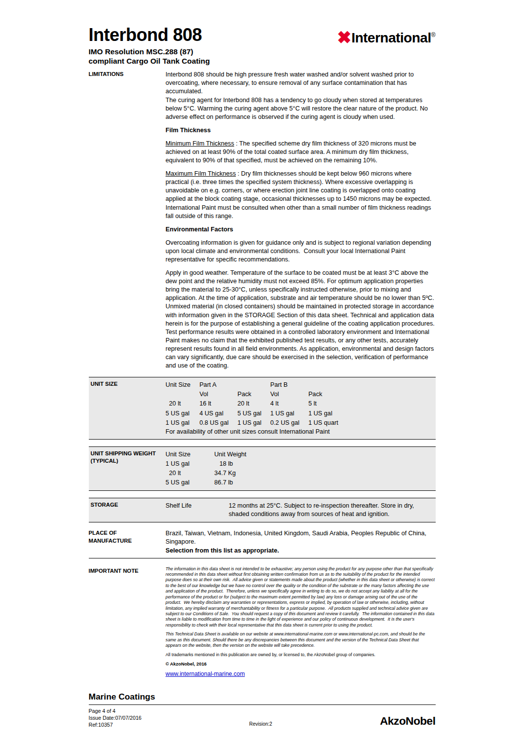Interbond 808
IMO Resolution MSC.288 (87)
compliant Cargo Oil Tank Coating
✖International®
LIMITATIONS
Interbond 808 should be high pressure fresh water washed and/or solvent washed prior to overcoating, where necessary, to ensure removal of any surface contamination that has accumulated.
The curing agent for Interbond 808 has a tendency to go cloudy when stored at temperatures below 5°C. Warming the curing agent above 5°C will restore the clear nature of the product. No adverse effect on performance is observed if the curing agent is cloudy when used.
Film Thickness
Minimum Film Thickness : The specified scheme dry film thickness of 320 microns must be achieved on at least 90% of the total coated surface area. A minimum dry film thickness, equivalent to 90% of that specified, must be achieved on the remaining 10%.
Maximum Film Thickness : Dry film thicknesses should be kept below 960 microns where practical (i.e. three times the specified system thickness). Where excessive overlapping is unavoidable on e.g. corners, or where erection joint line coating is overlapped onto coating applied at the block coating stage, occasional thicknesses up to 1450 microns may be expected. International Paint must be consulted when other than a small number of film thickness readings fall outside of this range.
Environmental Factors
Overcoating information is given for guidance only and is subject to regional variation depending upon local climate and environmental conditions. Consult your local International Paint representative for specific recommendations.
Apply in good weather. Temperature of the surface to be coated must be at least 3°C above the dew point and the relative humidity must not exceed 85%. For optimum application properties bring the material to 25-30°C, unless specifically instructed otherwise, prior to mixing and application. At the time of application, substrate and air temperature should be no lower than 5ºC. Unmixed material (in closed containers) should be maintained in protected storage in accordance with information given in the STORAGE Section of this data sheet. Technical and application data herein is for the purpose of establishing a general guideline of the coating application procedures. Test performance results were obtained in a controlled laboratory environment and International Paint makes no claim that the exhibited published test results, or any other tests, accurately represent results found in all field environments. As application, environmental and design factors can vary significantly, due care should be exercised in the selection, verification of performance and use of the coating.
UNIT SIZE
| Unit Size | Part A | Part B |
| --- | --- | --- |
| | Vol | Pack | Vol | Pack |
| 20 lt | 16 lt | 20 lt | 4 lt | 5 lt |
| 5 US gal | 4 US gal | 5 US gal | 1 US gal | 1 US gal |
| 1 US gal | 0.8 US gal | 1 US gal | 0.2 US gal | 1 US quart |
For availability of other unit sizes consult International Paint
UNIT SHIPPING WEIGHT
(TYPICAL)
| Unit Size | Unit Weight |
| 1 US gal | 18 lb |
| 20 lt | 34.7 Kg |
| 5 US gal | 86.7 lb |
STORAGE
| Shelf Life | 12 months at 25°C. Subject to re-inspection thereafter. Store in dry, shaded conditions away from sources of heat and ignition. |
PLACE OF
MANUFACTURE
Brazil, Taiwan, Vietnam, Indonesia, United Kingdom, Saudi Arabia, Peoples Republic of China, Singapore.
Selection from this list as appropriate.
IMPORTANT NOTE
The information in this data sheet is not intended to be exhaustive; any person using the product for any purpose other than that specifically recommended in this data sheet without first obtaining written confirmation from us as to the suitability of the product for the intended purpose does so at their own risk. All advice given or statements made about the product (whether in this data sheet or otherwise) is correct to the best of our knowledge but we have no control over the quality or the condition of the substrate or the many factors affecting the use and application of the product. Therefore, unless we specifically agree in writing to do so, we do not accept any liability at all for the performance of the product or for (subject to the maximum extent permitted by law) any loss or damage arising out of the use of the product. We hereby disclaim any warranties or representations, express or implied, by operation of law or otherwise, including, without limitation, any implied warranty of merchantability or fitness for a particular purpose. All products supplied and technical advice given are subject to our Conditions of Sale. You should request a copy of this document and review it carefully. The information contained in this data sheet is liable to modification from time to time in the light of experience and our policy of continuous development. It is the user's responsibility to check with their local representative that this data sheet is current prior to using the product.
This Technical Data Sheet is available on our website at www.international-marine.com or www.international-pc.com, and should be the same as this document. Should there be any discrepancies between this document and the version of the Technical Data Sheet that appears on the website, then the version on the website will take precedence.
All trademarks mentioned in this publication are owned by, or licensed to, the AkzoNobel group of companies.
© AkzoNobel, 2016
www.international-marine.com
Marine Coatings
Page 4 of 4
Issue Date:07/07/2016
Ref:10357
Revision:2
AkzoNobel